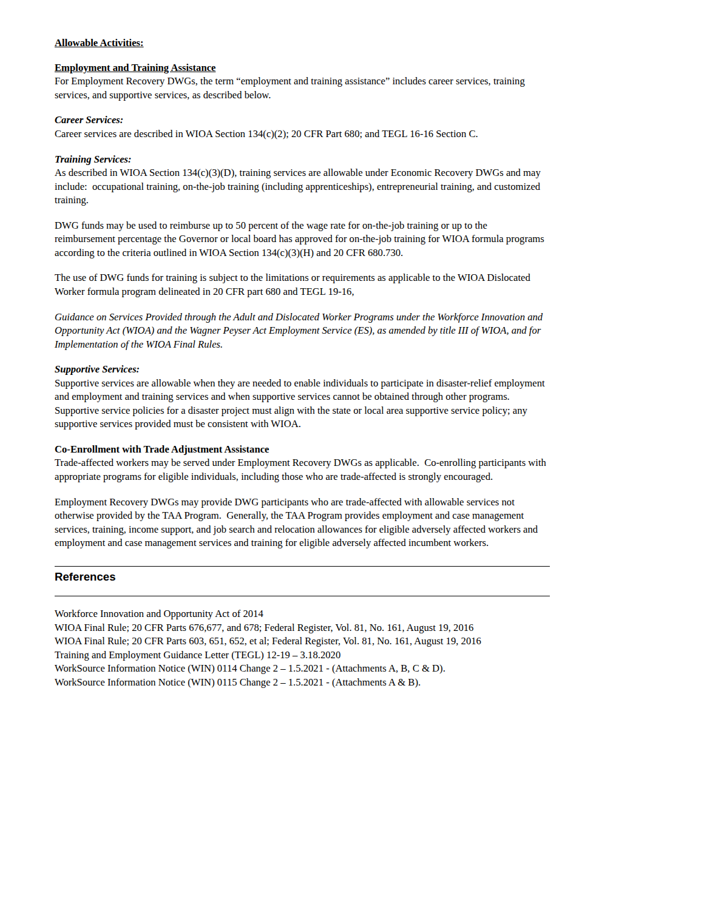Allowable Activities:
Employment and Training Assistance
For Employment Recovery DWGs, the term “employment and training assistance” includes career services, training services, and supportive services, as described below.
Career Services:
Career services are described in WIOA Section 134(c)(2); 20 CFR Part 680; and TEGL 16-16 Section C.
Training Services:
As described in WIOA Section 134(c)(3)(D), training services are allowable under Economic Recovery DWGs and may include: occupational training, on-the-job training (including apprenticeships), entrepreneurial training, and customized training.
DWG funds may be used to reimburse up to 50 percent of the wage rate for on-the-job training or up to the reimbursement percentage the Governor or local board has approved for on-the-job training for WIOA formula programs according to the criteria outlined in WIOA Section 134(c)(3)(H) and 20 CFR 680.730.
The use of DWG funds for training is subject to the limitations or requirements as applicable to the WIOA Dislocated Worker formula program delineated in 20 CFR part 680 and TEGL 19-16,
Guidance on Services Provided through the Adult and Dislocated Worker Programs under the Workforce Innovation and Opportunity Act (WIOA) and the Wagner Peyser Act Employment Service (ES), as amended by title III of WIOA, and for Implementation of the WIOA Final Rules.
Supportive Services:
Supportive services are allowable when they are needed to enable individuals to participate in disaster-relief employment and employment and training services and when supportive services cannot be obtained through other programs. Supportive service policies for a disaster project must align with the state or local area supportive service policy; any supportive services provided must be consistent with WIOA.
Co-Enrollment with Trade Adjustment Assistance
Trade-affected workers may be served under Employment Recovery DWGs as applicable. Co-enrolling participants with appropriate programs for eligible individuals, including those who are trade-affected is strongly encouraged.
Employment Recovery DWGs may provide DWG participants who are trade-affected with allowable services not otherwise provided by the TAA Program. Generally, the TAA Program provides employment and case management services, training, income support, and job search and relocation allowances for eligible adversely affected workers and employment and case management services and training for eligible adversely affected incumbent workers.
References
Workforce Innovation and Opportunity Act of 2014
WIOA Final Rule; 20 CFR Parts 676,677, and 678; Federal Register, Vol. 81, No. 161, August 19, 2016
WIOA Final Rule; 20 CFR Parts 603, 651, 652, et al; Federal Register, Vol. 81, No. 161, August 19, 2016
Training and Employment Guidance Letter (TEGL) 12-19 – 3.18.2020
WorkSource Information Notice (WIN) 0114 Change 2 – 1.5.2021 - (Attachments A, B, C & D).
WorkSource Information Notice (WIN) 0115 Change 2 – 1.5.2021 - (Attachments A & B).